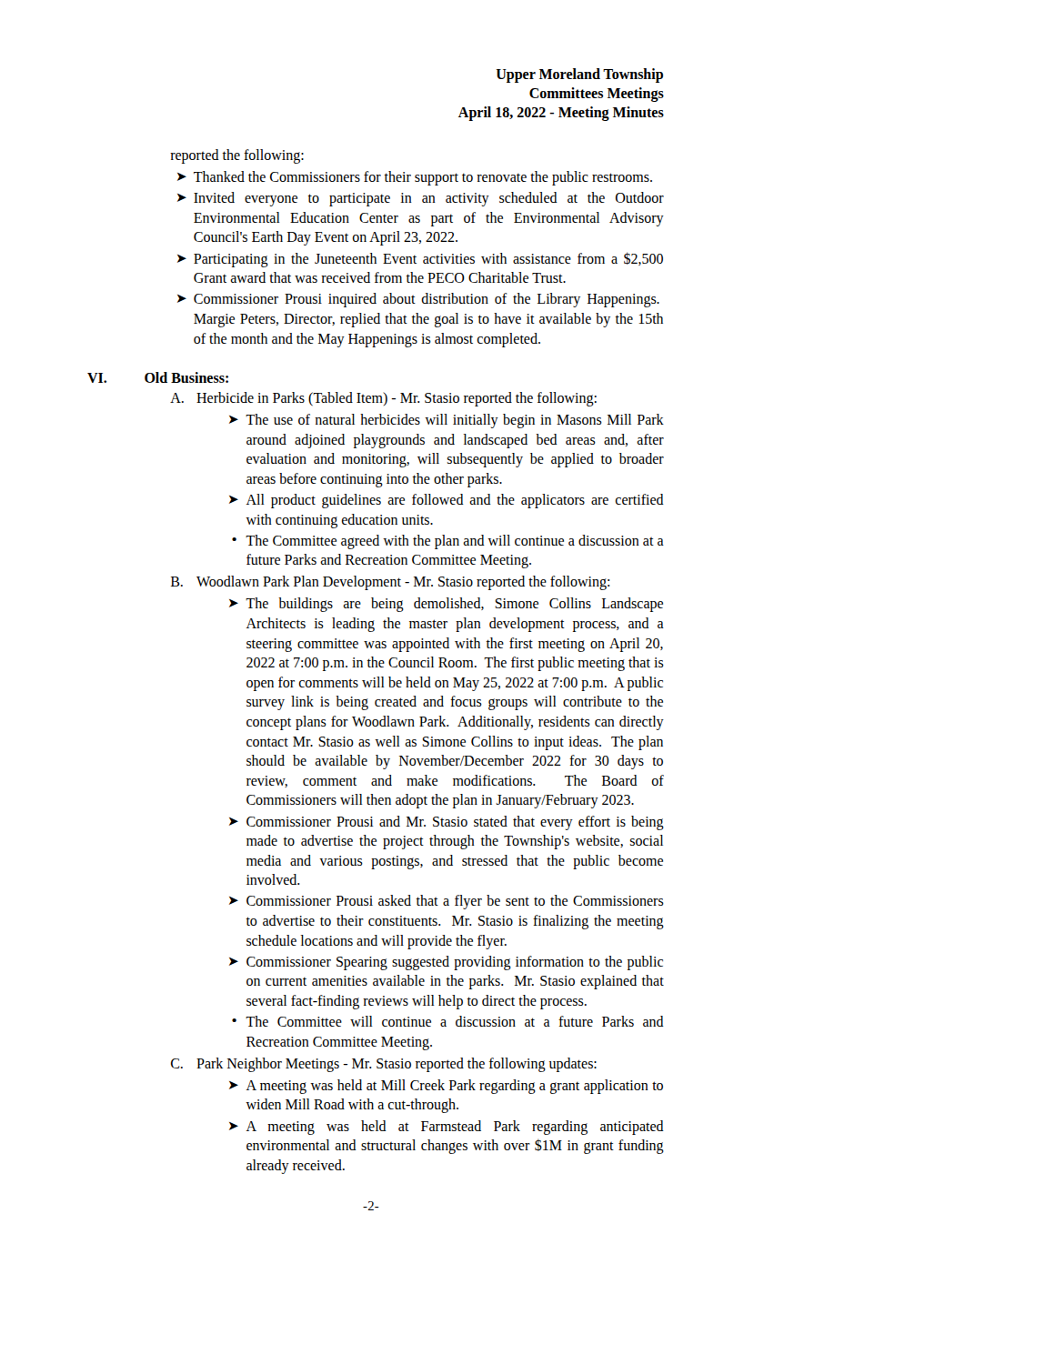Upper Moreland Township
Committees Meetings
April 18, 2022 - Meeting Minutes
reported the following:
Thanked the Commissioners for their support to renovate the public restrooms.
Invited everyone to participate in an activity scheduled at the Outdoor Environmental Education Center as part of the Environmental Advisory Council's Earth Day Event on April 23, 2022.
Participating in the Juneteenth Event activities with assistance from a $2,500 Grant award that was received from the PECO Charitable Trust.
Commissioner Prousi inquired about distribution of the Library Happenings. Margie Peters, Director, replied that the goal is to have it available by the 15th of the month and the May Happenings is almost completed.
VI.
Old Business:
A.
Herbicide in Parks (Tabled Item) - Mr. Stasio reported the following:
The use of natural herbicides will initially begin in Masons Mill Park around adjoined playgrounds and landscaped bed areas and, after evaluation and monitoring, will subsequently be applied to broader areas before continuing into the other parks.
All product guidelines are followed and the applicators are certified with continuing education units.
The Committee agreed with the plan and will continue a discussion at a future Parks and Recreation Committee Meeting.
B.
Woodlawn Park Plan Development - Mr. Stasio reported the following:
The buildings are being demolished, Simone Collins Landscape Architects is leading the master plan development process, and a steering committee was appointed with the first meeting on April 20, 2022 at 7:00 p.m. in the Council Room. The first public meeting that is open for comments will be held on May 25, 2022 at 7:00 p.m. A public survey link is being created and focus groups will contribute to the concept plans for Woodlawn Park. Additionally, residents can directly contact Mr. Stasio as well as Simone Collins to input ideas. The plan should be available by November/December 2022 for 30 days to review, comment and make modifications. The Board of Commissioners will then adopt the plan in January/February 2023.
Commissioner Prousi and Mr. Stasio stated that every effort is being made to advertise the project through the Township's website, social media and various postings, and stressed that the public become involved.
Commissioner Prousi asked that a flyer be sent to the Commissioners to advertise to their constituents. Mr. Stasio is finalizing the meeting schedule locations and will provide the flyer.
Commissioner Spearing suggested providing information to the public on current amenities available in the parks. Mr. Stasio explained that several fact-finding reviews will help to direct the process.
The Committee will continue a discussion at a future Parks and Recreation Committee Meeting.
C.
Park Neighbor Meetings - Mr. Stasio reported the following updates:
A meeting was held at Mill Creek Park regarding a grant application to widen Mill Road with a cut-through.
A meeting was held at Farmstead Park regarding anticipated environmental and structural changes with over $1M in grant funding already received.
-2-